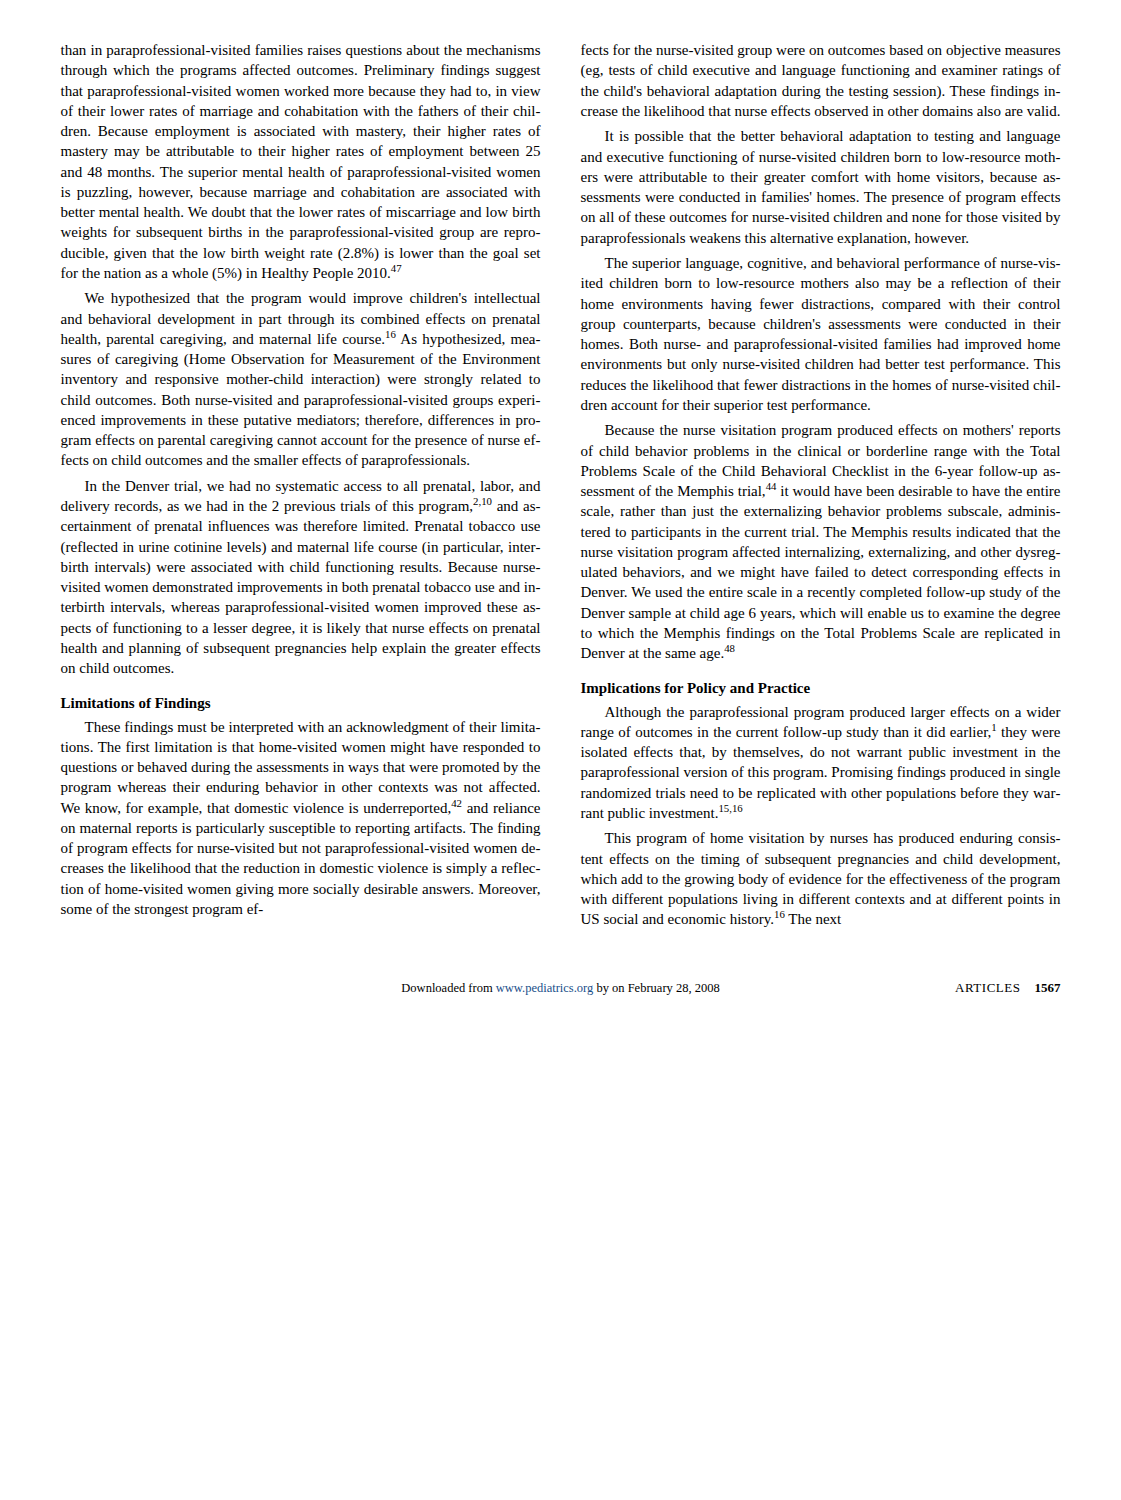than in paraprofessional-visited families raises questions about the mechanisms through which the programs affected outcomes. Preliminary findings suggest that paraprofessional-visited women worked more because they had to, in view of their lower rates of marriage and cohabitation with the fathers of their children. Because employment is associated with mastery, their higher rates of mastery may be attributable to their higher rates of employment between 25 and 48 months. The superior mental health of paraprofessional-visited women is puzzling, however, because marriage and cohabitation are associated with better mental health. We doubt that the lower rates of miscarriage and low birth weights for subsequent births in the paraprofessional-visited group are reproducible, given that the low birth weight rate (2.8%) is lower than the goal set for the nation as a whole (5%) in Healthy People 2010.47
We hypothesized that the program would improve children's intellectual and behavioral development in part through its combined effects on prenatal health, parental caregiving, and maternal life course.16 As hypothesized, measures of caregiving (Home Observation for Measurement of the Environment inventory and responsive mother-child interaction) were strongly related to child outcomes. Both nurse-visited and paraprofessional-visited groups experienced improvements in these putative mediators; therefore, differences in program effects on parental caregiving cannot account for the presence of nurse effects on child outcomes and the smaller effects of paraprofessionals.
In the Denver trial, we had no systematic access to all prenatal, labor, and delivery records, as we had in the 2 previous trials of this program,2,10 and ascertainment of prenatal influences was therefore limited. Prenatal tobacco use (reflected in urine cotinine levels) and maternal life course (in particular, interbirth intervals) were associated with child functioning results. Because nurse-visited women demonstrated improvements in both prenatal tobacco use and interbirth intervals, whereas paraprofessional-visited women improved these aspects of functioning to a lesser degree, it is likely that nurse effects on prenatal health and planning of subsequent pregnancies help explain the greater effects on child outcomes.
Limitations of Findings
These findings must be interpreted with an acknowledgment of their limitations. The first limitation is that home-visited women might have responded to questions or behaved during the assessments in ways that were promoted by the program whereas their enduring behavior in other contexts was not affected. We know, for example, that domestic violence is underreported,42 and reliance on maternal reports is particularly susceptible to reporting artifacts. The finding of program effects for nurse-visited but not paraprofessional-visited women decreases the likelihood that the reduction in domestic violence is simply a reflection of home-visited women giving more socially desirable answers. Moreover, some of the strongest program ef-
fects for the nurse-visited group were on outcomes based on objective measures (eg, tests of child executive and language functioning and examiner ratings of the child's behavioral adaptation during the testing session). These findings increase the likelihood that nurse effects observed in other domains also are valid.
It is possible that the better behavioral adaptation to testing and language and executive functioning of nurse-visited children born to low-resource mothers were attributable to their greater comfort with home visitors, because assessments were conducted in families' homes. The presence of program effects on all of these outcomes for nurse-visited children and none for those visited by paraprofessionals weakens this alternative explanation, however.
The superior language, cognitive, and behavioral performance of nurse-visited children born to low-resource mothers also may be a reflection of their home environments having fewer distractions, compared with their control group counterparts, because children's assessments were conducted in their homes. Both nurse- and paraprofessional-visited families had improved home environments but only nurse-visited children had better test performance. This reduces the likelihood that fewer distractions in the homes of nurse-visited children account for their superior test performance.
Because the nurse visitation program produced effects on mothers' reports of child behavior problems in the clinical or borderline range with the Total Problems Scale of the Child Behavioral Checklist in the 6-year follow-up assessment of the Memphis trial,44 it would have been desirable to have the entire scale, rather than just the externalizing behavior problems subscale, administered to participants in the current trial. The Memphis results indicated that the nurse visitation program affected internalizing, externalizing, and other dysregulated behaviors, and we might have failed to detect corresponding effects in Denver. We used the entire scale in a recently completed follow-up study of the Denver sample at child age 6 years, which will enable us to examine the degree to which the Memphis findings on the Total Problems Scale are replicated in Denver at the same age.48
Implications for Policy and Practice
Although the paraprofessional program produced larger effects on a wider range of outcomes in the current follow-up study than it did earlier,1 they were isolated effects that, by themselves, do not warrant public investment in the paraprofessional version of this program. Promising findings produced in single randomized trials need to be replicated with other populations before they warrant public investment.15,16
This program of home visitation by nurses has produced enduring consistent effects on the timing of subsequent pregnancies and child development, which add to the growing body of evidence for the effectiveness of the program with different populations living in different contexts and at different points in US social and economic history.16 The next
Downloaded from www.pediatrics.org by on February 28, 2008 ARTICLES1567